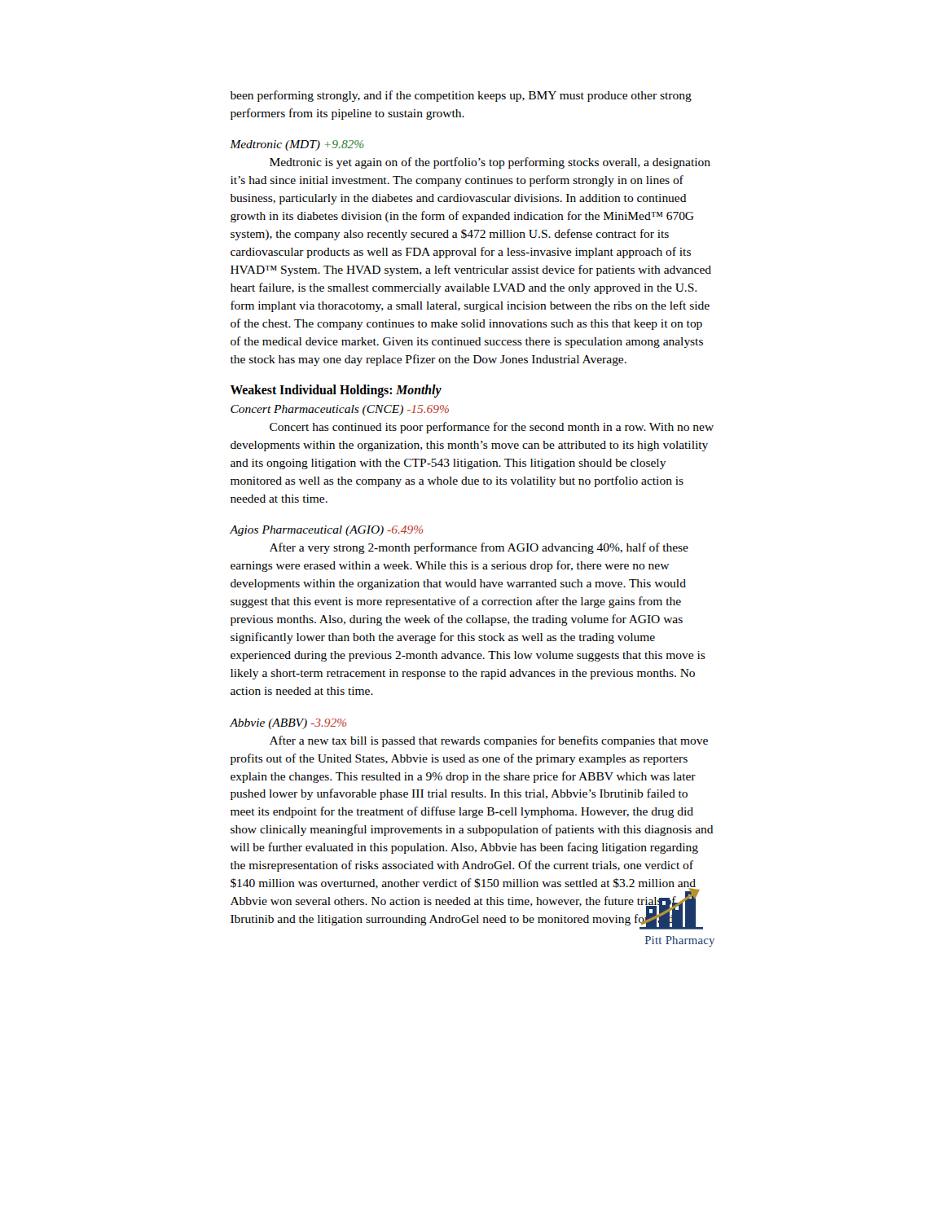been performing strongly, and if the competition keeps up, BMY must produce other strong performers from its pipeline to sustain growth.
Medtronic (MDT) +9.82%
Medtronic is yet again on of the portfolio’s top performing stocks overall, a designation it’s had since initial investment. The company continues to perform strongly in on lines of business, particularly in the diabetes and cardiovascular divisions. In addition to continued growth in its diabetes division (in the form of expanded indication for the MiniMed™ 670G system), the company also recently secured a $472 million U.S. defense contract for its cardiovascular products as well as FDA approval for a less-invasive implant approach of its HVAD™ System. The HVAD system, a left ventricular assist device for patients with advanced heart failure, is the smallest commercially available LVAD and the only approved in the U.S. form implant via thoracotomy, a small lateral, surgical incision between the ribs on the left side of the chest. The company continues to make solid innovations such as this that keep it on top of the medical device market. Given its continued success there is speculation among analysts the stock has may one day replace Pfizer on the Dow Jones Industrial Average.
Weakest Individual Holdings: Monthly
Concert Pharmaceuticals (CNCE) -15.69%
Concert has continued its poor performance for the second month in a row. With no new developments within the organization, this month’s move can be attributed to its high volatility and its ongoing litigation with the CTP-543 litigation. This litigation should be closely monitored as well as the company as a whole due to its volatility but no portfolio action is needed at this time.
Agios Pharmaceutical (AGIO) -6.49%
After a very strong 2-month performance from AGIO advancing 40%, half of these earnings were erased within a week. While this is a serious drop for, there were no new developments within the organization that would have warranted such a move. This would suggest that this event is more representative of a correction after the large gains from the previous months. Also, during the week of the collapse, the trading volume for AGIO was significantly lower than both the average for this stock as well as the trading volume experienced during the previous 2-month advance. This low volume suggests that this move is likely a short-term retracement in response to the rapid advances in the previous months. No action is needed at this time.
Abbvie (ABBV) -3.92%
After a new tax bill is passed that rewards companies for benefits companies that move profits out of the United States, Abbvie is used as one of the primary examples as reporters explain the changes. This resulted in a 9% drop in the share price for ABBV which was later pushed lower by unfavorable phase III trial results. In this trial, Abbvie’s Ibrutinib failed to meet its endpoint for the treatment of diffuse large B-cell lymphoma. However, the drug did show clinically meaningful improvements in a subpopulation of patients with this diagnosis and will be further evaluated in this population. Also, Abbvie has been facing litigation regarding the misrepresentation of risks associated with AndroGel. Of the current trials, one verdict of $140 million was overturned, another verdict of $150 million was settled at $3.2 million and Abbvie won several others. No action is needed at this time, however, the future trials of Ibrutinib and the litigation surrounding AndroGel need to be monitored moving forward.
Pitt Pharmacy